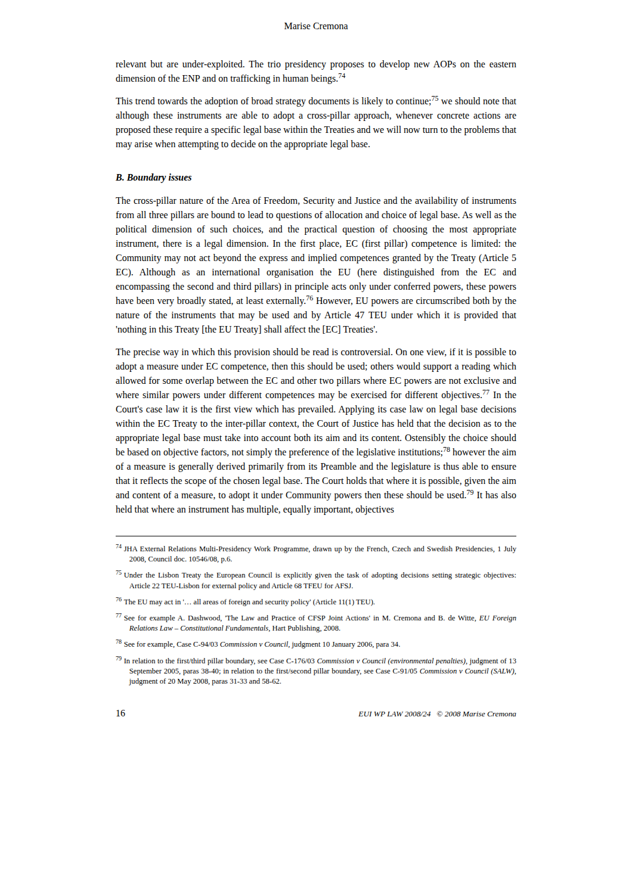Marise Cremona
relevant but are under-exploited. The trio presidency proposes to develop new AOPs on the eastern dimension of the ENP and on trafficking in human beings.74
This trend towards the adoption of broad strategy documents is likely to continue;75 we should note that although these instruments are able to adopt a cross-pillar approach, whenever concrete actions are proposed these require a specific legal base within the Treaties and we will now turn to the problems that may arise when attempting to decide on the appropriate legal base.
B. Boundary issues
The cross-pillar nature of the Area of Freedom, Security and Justice and the availability of instruments from all three pillars are bound to lead to questions of allocation and choice of legal base. As well as the political dimension of such choices, and the practical question of choosing the most appropriate instrument, there is a legal dimension. In the first place, EC (first pillar) competence is limited: the Community may not act beyond the express and implied competences granted by the Treaty (Article 5 EC). Although as an international organisation the EU (here distinguished from the EC and encompassing the second and third pillars) in principle acts only under conferred powers, these powers have been very broadly stated, at least externally.76 However, EU powers are circumscribed both by the nature of the instruments that may be used and by Article 47 TEU under which it is provided that 'nothing in this Treaty [the EU Treaty] shall affect the [EC] Treaties'.
The precise way in which this provision should be read is controversial. On one view, if it is possible to adopt a measure under EC competence, then this should be used; others would support a reading which allowed for some overlap between the EC and other two pillars where EC powers are not exclusive and where similar powers under different competences may be exercised for different objectives.77 In the Court's case law it is the first view which has prevailed. Applying its case law on legal base decisions within the EC Treaty to the inter-pillar context, the Court of Justice has held that the decision as to the appropriate legal base must take into account both its aim and its content. Ostensibly the choice should be based on objective factors, not simply the preference of the legislative institutions;78 however the aim of a measure is generally derived primarily from its Preamble and the legislature is thus able to ensure that it reflects the scope of the chosen legal base. The Court holds that where it is possible, given the aim and content of a measure, to adopt it under Community powers then these should be used.79 It has also held that where an instrument has multiple, equally important, objectives
74 JHA External Relations Multi-Presidency Work Programme, drawn up by the French, Czech and Swedish Presidencies, 1 July 2008, Council doc. 10546/08, p.6.
75 Under the Lisbon Treaty the European Council is explicitly given the task of adopting decisions setting strategic objectives: Article 22 TEU-Lisbon for external policy and Article 68 TFEU for AFSJ.
76 The EU may act in '… all areas of foreign and security policy' (Article 11(1) TEU).
77 See for example A. Dashwood, 'The Law and Practice of CFSP Joint Actions' in M. Cremona and B. de Witte, EU Foreign Relations Law – Constitutional Fundamentals, Hart Publishing, 2008.
78 See for example, Case C-94/03 Commission v Council, judgment 10 January 2006, para 34.
79 In relation to the first/third pillar boundary, see Case C-176/03 Commission v Council (environmental penalties), judgment of 13 September 2005, paras 38-40; in relation to the first/second pillar boundary, see Case C-91/05 Commission v Council (SALW), judgment of 20 May 2008, paras 31-33 and 58-62.
16 EUI WP LAW 2008/24 © 2008 Marise Cremona